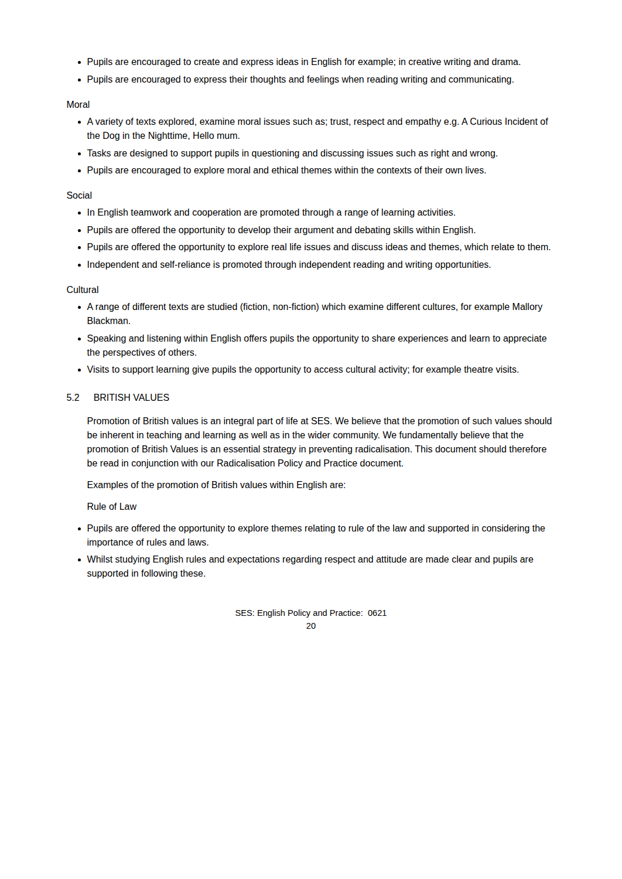Pupils are encouraged to create and express ideas in English for example; in creative writing and drama.
Pupils are encouraged to express their thoughts and feelings when reading writing and communicating.
Moral
A variety of texts explored, examine moral issues such as; trust, respect and empathy e.g. A Curious Incident of the Dog in the Nighttime, Hello mum.
Tasks are designed to support pupils in questioning and discussing issues such as right and wrong.
Pupils are encouraged to explore moral and ethical themes within the contexts of their own lives.
Social
In English teamwork and cooperation are promoted through a range of learning activities.
Pupils are offered the opportunity to develop their argument and debating skills within English.
Pupils are offered the opportunity to explore real life issues and discuss ideas and themes, which relate to them.
Independent and self-reliance is promoted through independent reading and writing opportunities.
Cultural
A range of different texts are studied (fiction, non-fiction) which examine different cultures, for example Mallory Blackman.
Speaking and listening within English offers pupils the opportunity to share experiences and learn to appreciate the perspectives of others.
Visits to support learning give pupils the opportunity to access cultural activity; for example theatre visits.
5.2 BRITISH VALUES
Promotion of British values is an integral part of life at SES. We believe that the promotion of such values should be inherent in teaching and learning as well as in the wider community. We fundamentally believe that the promotion of British Values is an essential strategy in preventing radicalisation. This document should therefore be read in conjunction with our Radicalisation Policy and Practice document.
Examples of the promotion of British values within English are:
Rule of Law
Pupils are offered the opportunity to explore themes relating to rule of the law and supported in considering the importance of rules and laws.
Whilst studying English rules and expectations regarding respect and attitude are made clear and pupils are supported in following these.
SES: English Policy and Practice: 0621
20